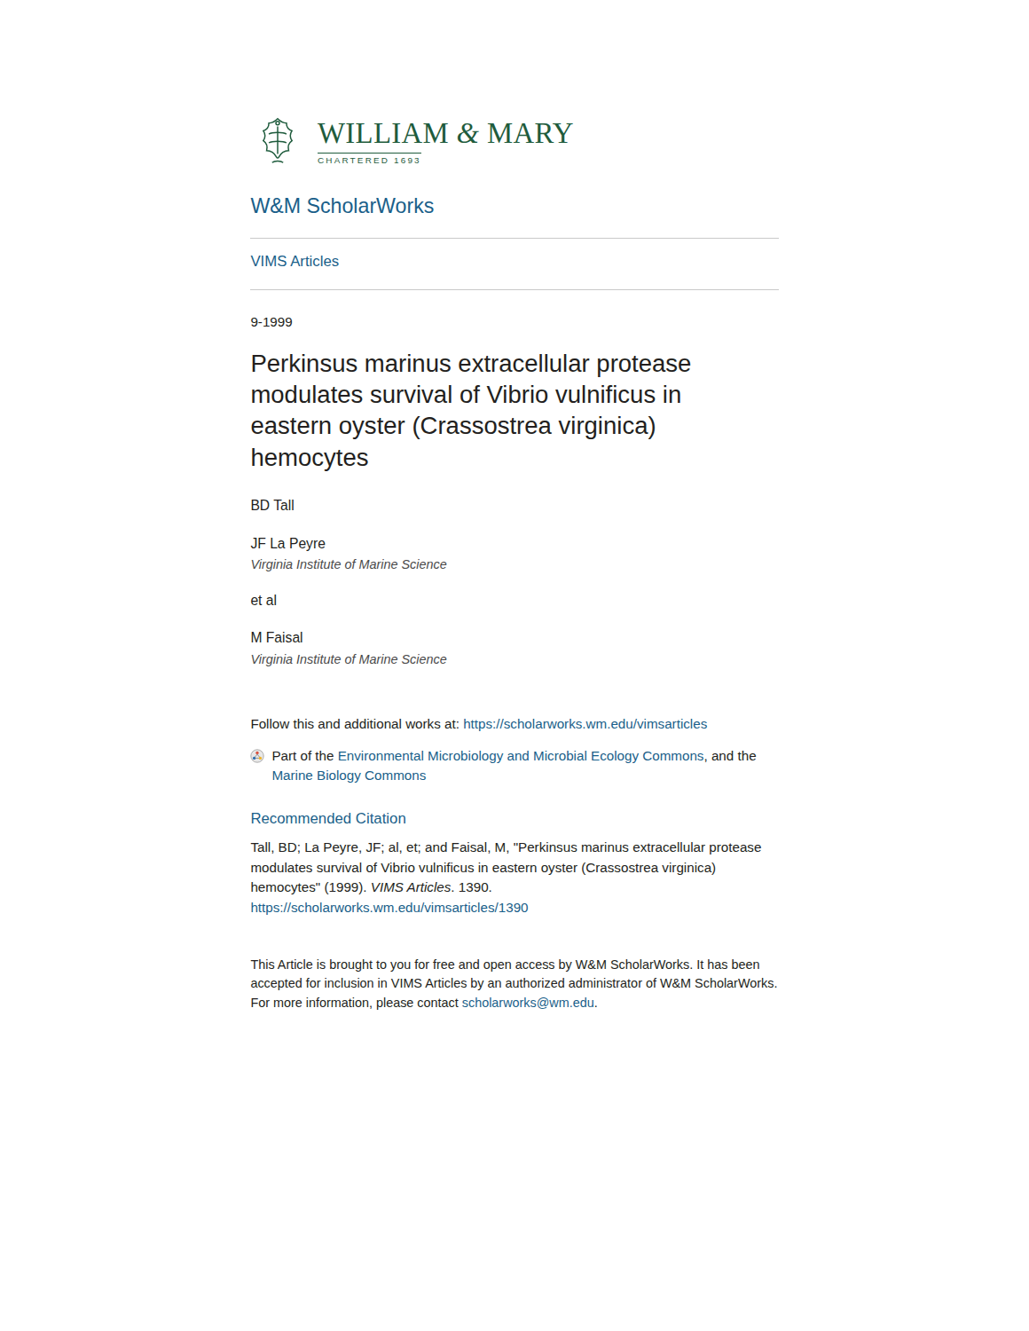WILLIAM & MARY
Chartered 1693
W&M ScholarWorks
VIMS Articles
9-1999
Perkinsus marinus extracellular protease modulates survival of Vibrio vulnificus in eastern oyster (Crassostrea virginica) hemocytes
BD Tall
JF La Peyre Virginia Institute of Marine Science
et al
M Faisal Virginia Institute of Marine Science
Follow this and additional works at: https://scholarworks.wm.edu/vimsarticles
Part of the Environmental Microbiology and Microbial Ecology Commons, and the Marine Biology Commons
Recommended Citation
Tall, BD; La Peyre, JF; al, et; and Faisal, M, "Perkinsus marinus extracellular protease modulates survival of Vibrio vulnificus in eastern oyster (Crassostrea virginica) hemocytes" (1999). VIMS Articles. 1390.
https://scholarworks.wm.edu/vimsarticles/1390
This Article is brought to you for free and open access by W&M ScholarWorks. It has been accepted for inclusion in VIMS Articles by an authorized administrator of W&M ScholarWorks. For more information, please contact scholarworks@wm.edu.